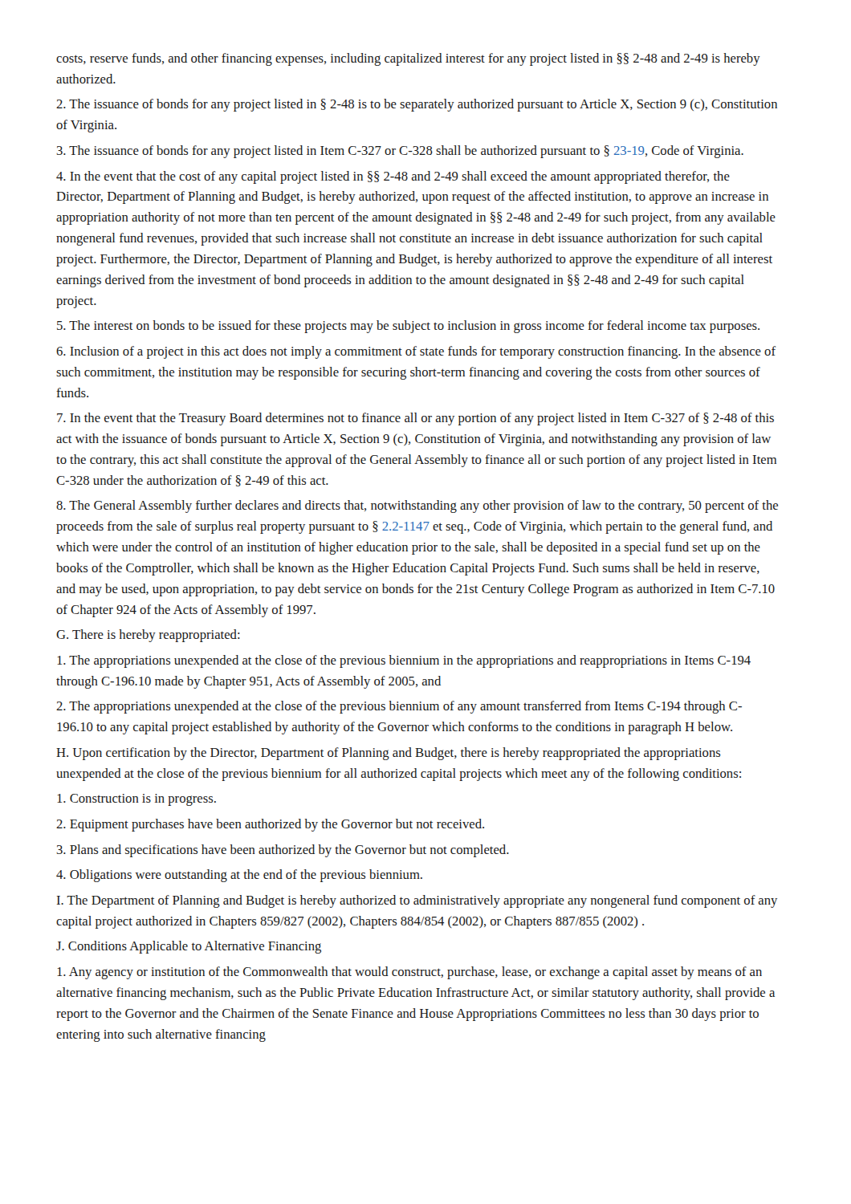costs, reserve funds, and other financing expenses, including capitalized interest for any project listed in §§ 2-48 and 2-49 is hereby authorized.
2. The issuance of bonds for any project listed in § 2-48 is to be separately authorized pursuant to Article X, Section 9 (c), Constitution of Virginia.
3. The issuance of bonds for any project listed in Item C-327 or C-328 shall be authorized pursuant to § 23-19, Code of Virginia.
4. In the event that the cost of any capital project listed in §§ 2-48 and 2-49 shall exceed the amount appropriated therefor, the Director, Department of Planning and Budget, is hereby authorized, upon request of the affected institution, to approve an increase in appropriation authority of not more than ten percent of the amount designated in §§ 2-48 and 2-49 for such project, from any available nongeneral fund revenues, provided that such increase shall not constitute an increase in debt issuance authorization for such capital project. Furthermore, the Director, Department of Planning and Budget, is hereby authorized to approve the expenditure of all interest earnings derived from the investment of bond proceeds in addition to the amount designated in §§ 2-48 and 2-49 for such capital project.
5. The interest on bonds to be issued for these projects may be subject to inclusion in gross income for federal income tax purposes.
6. Inclusion of a project in this act does not imply a commitment of state funds for temporary construction financing. In the absence of such commitment, the institution may be responsible for securing short-term financing and covering the costs from other sources of funds.
7. In the event that the Treasury Board determines not to finance all or any portion of any project listed in Item C-327 of § 2-48 of this act with the issuance of bonds pursuant to Article X, Section 9 (c), Constitution of Virginia, and notwithstanding any provision of law to the contrary, this act shall constitute the approval of the General Assembly to finance all or such portion of any project listed in Item C-328 under the authorization of § 2-49 of this act.
8. The General Assembly further declares and directs that, notwithstanding any other provision of law to the contrary, 50 percent of the proceeds from the sale of surplus real property pursuant to § 2.2-1147 et seq., Code of Virginia, which pertain to the general fund, and which were under the control of an institution of higher education prior to the sale, shall be deposited in a special fund set up on the books of the Comptroller, which shall be known as the Higher Education Capital Projects Fund. Such sums shall be held in reserve, and may be used, upon appropriation, to pay debt service on bonds for the 21st Century College Program as authorized in Item C-7.10 of Chapter 924 of the Acts of Assembly of 1997.
G. There is hereby reappropriated:
1. The appropriations unexpended at the close of the previous biennium in the appropriations and reappropriations in Items C-194 through C-196.10 made by Chapter 951, Acts of Assembly of 2005, and
2. The appropriations unexpended at the close of the previous biennium of any amount transferred from Items C-194 through C-196.10 to any capital project established by authority of the Governor which conforms to the conditions in paragraph H below.
H. Upon certification by the Director, Department of Planning and Budget, there is hereby reappropriated the appropriations unexpended at the close of the previous biennium for all authorized capital projects which meet any of the following conditions:
1. Construction is in progress.
2. Equipment purchases have been authorized by the Governor but not received.
3. Plans and specifications have been authorized by the Governor but not completed.
4. Obligations were outstanding at the end of the previous biennium.
I. The Department of Planning and Budget is hereby authorized to administratively appropriate any nongeneral fund component of any capital project authorized in Chapters 859/827 (2002), Chapters 884/854 (2002), or Chapters 887/855 (2002) .
J. Conditions Applicable to Alternative Financing
1. Any agency or institution of the Commonwealth that would construct, purchase, lease, or exchange a capital asset by means of an alternative financing mechanism, such as the Public Private Education Infrastructure Act, or similar statutory authority, shall provide a report to the Governor and the Chairmen of the Senate Finance and House Appropriations Committees no less than 30 days prior to entering into such alternative financing